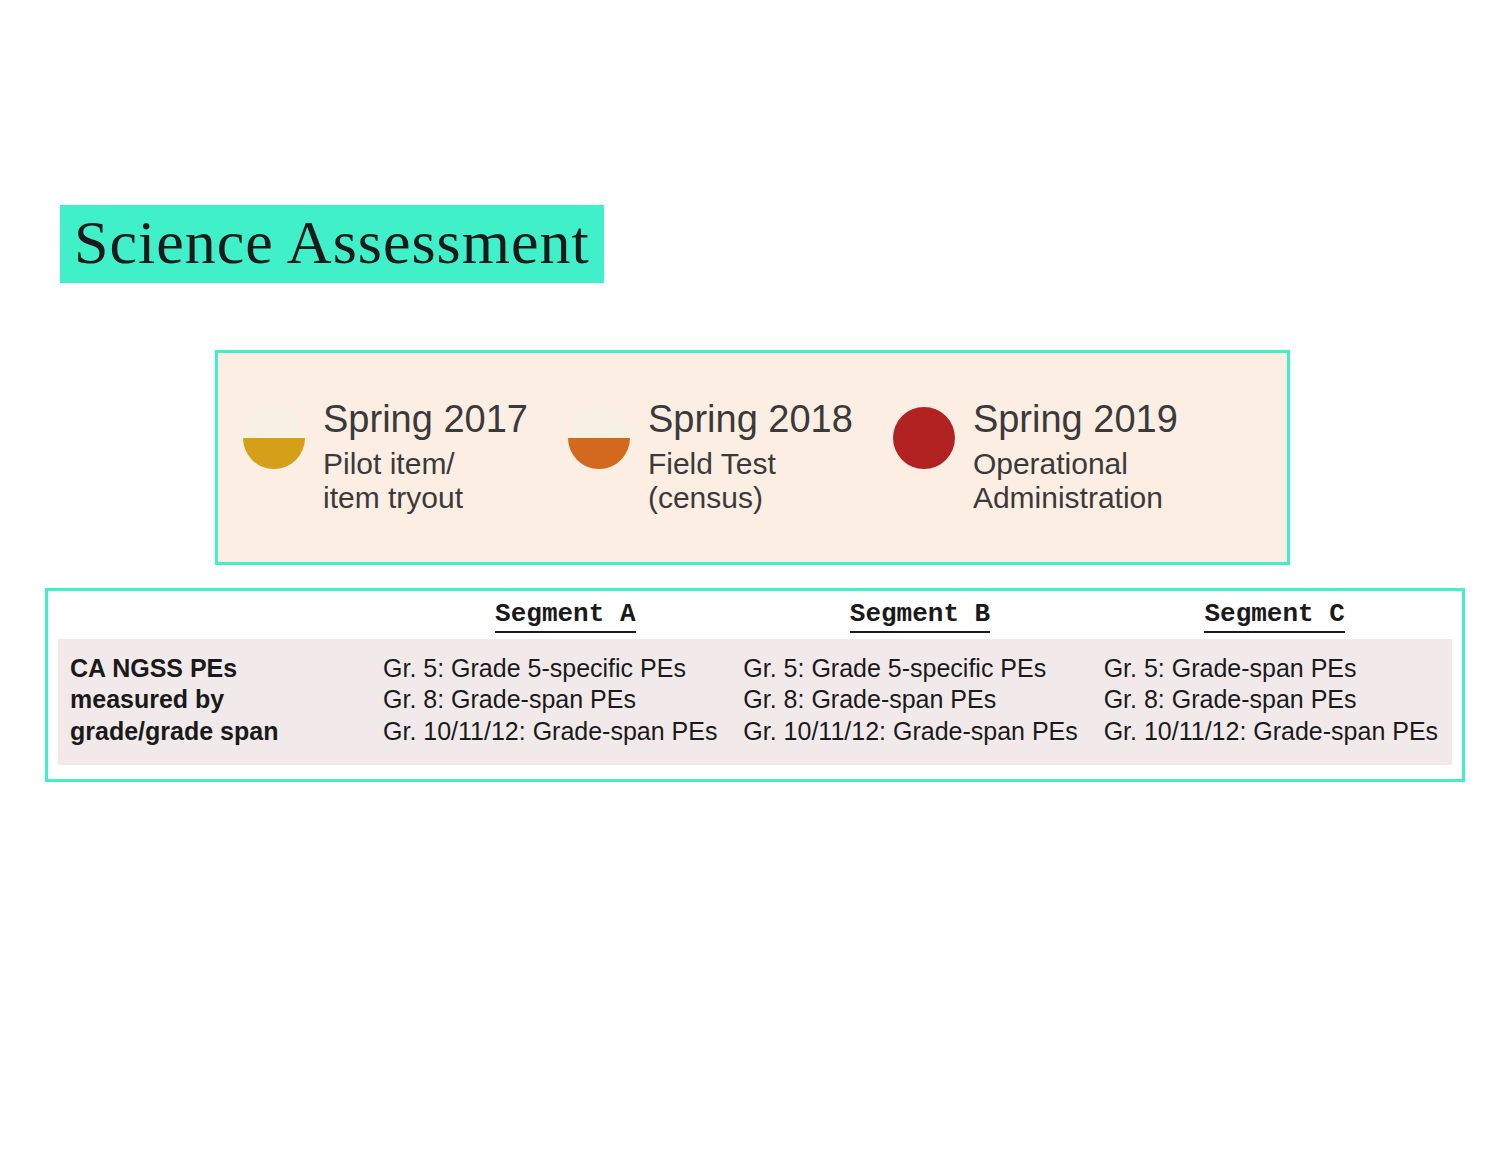Science Assessment
Spring 2017
Pilot item/
item tryout
Spring 2018
Field Test
(census)
Spring 2019
Operational
Administration
Segment A
Segment B
Segment C
| CA NGSS PEs measured by grade/grade span | Gr. 5: Grade 5-specific PEs Gr. 8: Grade-span PEs Gr. 10/11/12: Grade-span PEs | Gr. 5: Grade 5-specific PEs Gr. 8: Grade-span PEs Gr. 10/11/12: Grade-span PEs | Gr. 5: Grade-span PEs Gr. 8: Grade-span PEs Gr. 10/11/12: Grade-span PEs |